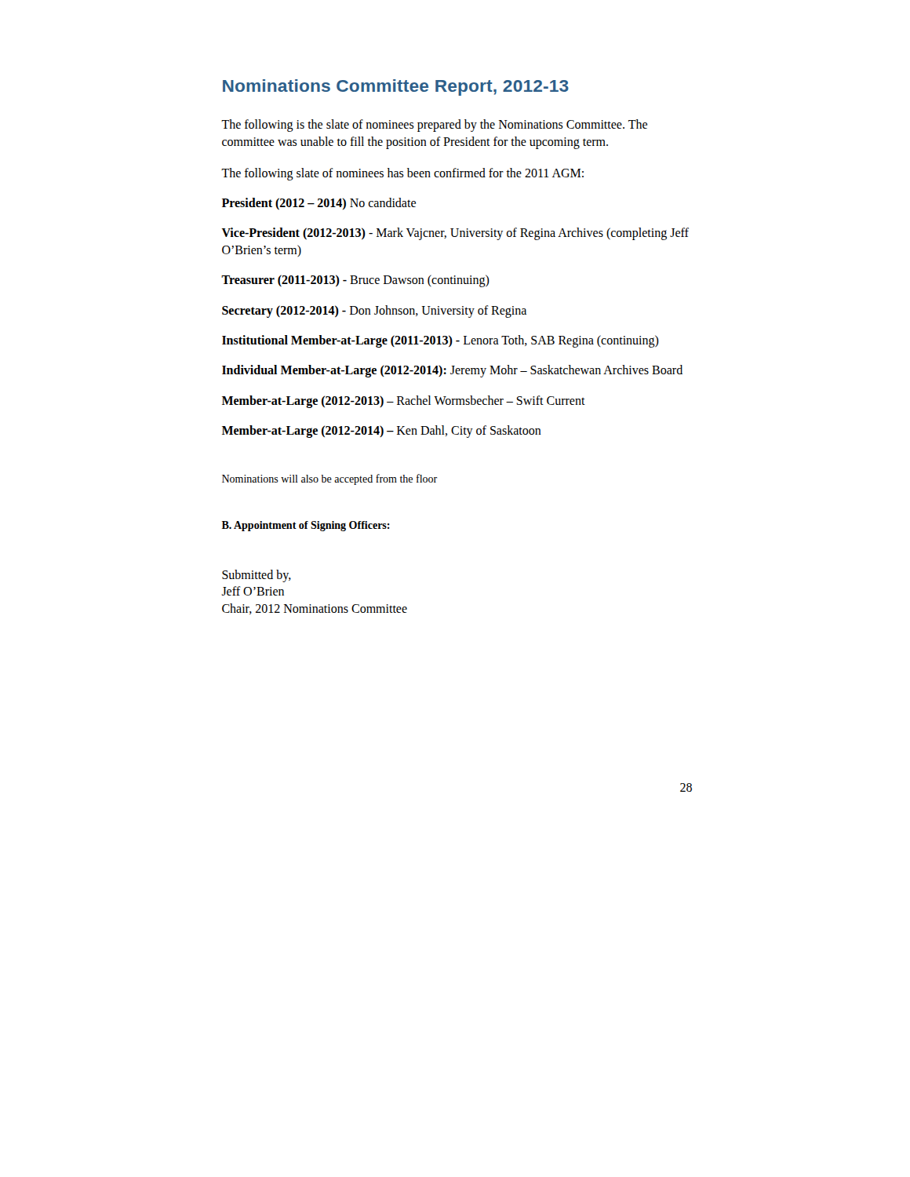Nominations Committee Report, 2012-13
The following is the slate of nominees prepared by the Nominations Committee. The committee was unable to fill the position of President for the upcoming term.
The following slate of nominees has been confirmed for the 2011 AGM:
President (2012 – 2014) No candidate
Vice-President (2012-2013) - Mark Vajcner, University of Regina Archives (completing Jeff O’Brien’s term)
Treasurer (2011-2013) - Bruce Dawson (continuing)
Secretary (2012-2014) - Don Johnson, University of Regina
Institutional Member-at-Large (2011-2013) - Lenora Toth, SAB Regina (continuing)
Individual Member-at-Large (2012-2014): Jeremy Mohr – Saskatchewan Archives Board
Member-at-Large (2012-2013) – Rachel Wormsbecher – Swift Current
Member-at-Large (2012-2014) – Ken Dahl, City of Saskatoon
Nominations will also be accepted from the floor
B. Appointment of Signing Officers:
Submitted by,
Jeff O’Brien
Chair, 2012 Nominations Committee
28